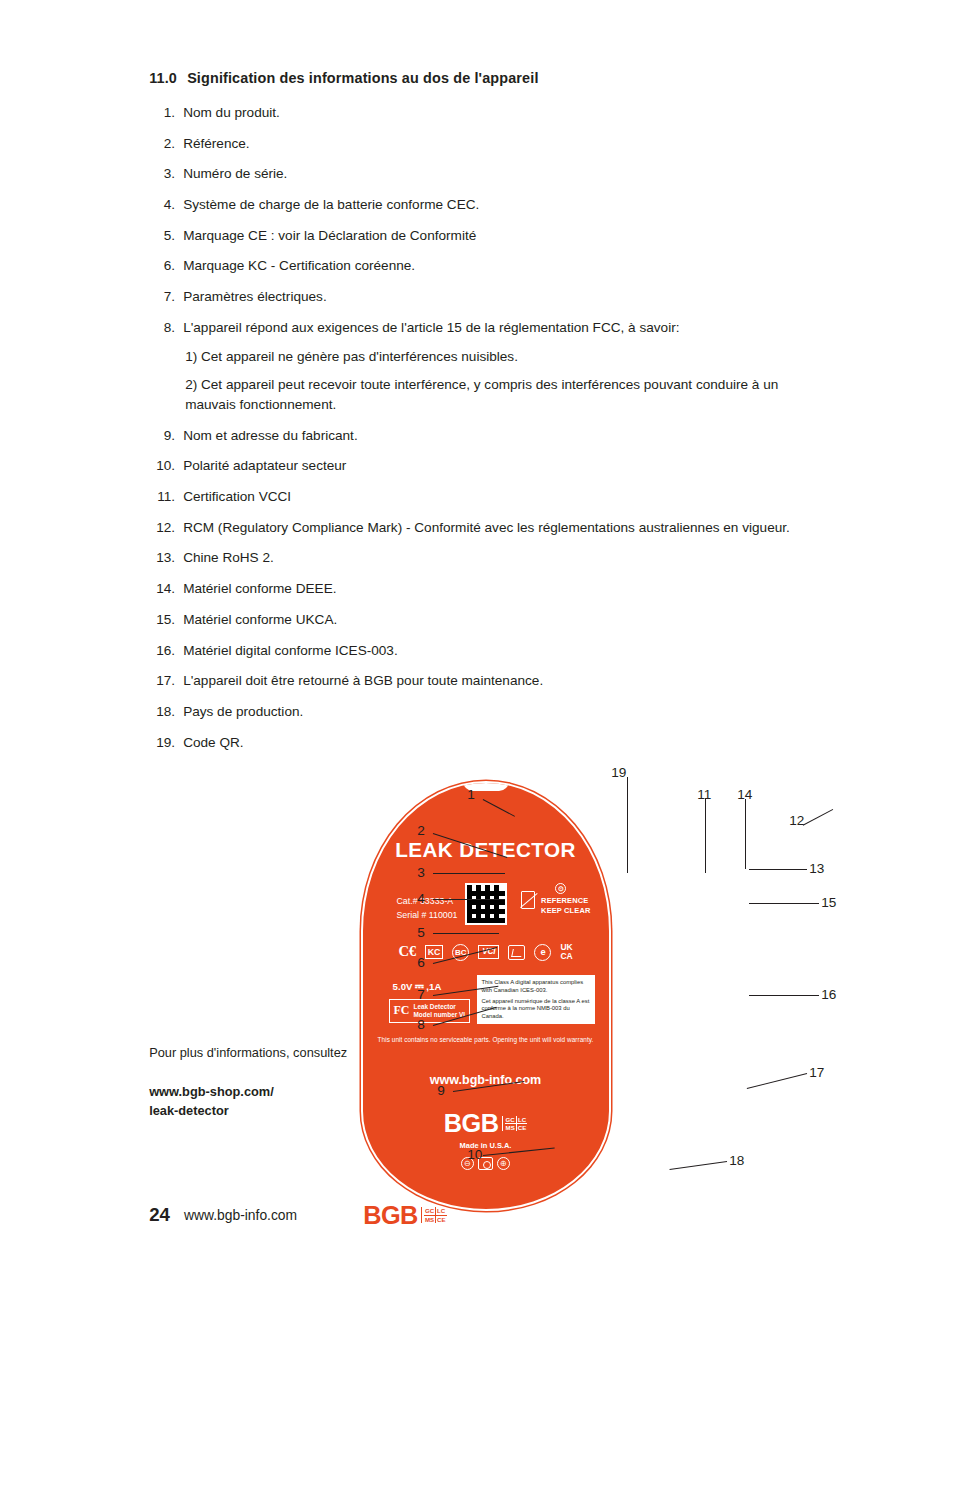11.0 Signification des informations au dos de l'appareil
Nom du produit.
Référence.
Numéro de série.
Système de charge de la batterie conforme CEC.
Marquage CE : voir la Déclaration de Conformité
Marquage KC - Certification coréenne.
Paramètres électriques.
L'appareil répond aux exigences de l'article 15 de la réglementation FCC, à savoir:
1) Cet appareil ne génère pas d'interférences nuisibles.
2) Cet appareil peut recevoir toute interférence, y compris des interférences pouvant conduire à un mauvais fonctionnement.
Nom et adresse du fabricant.
Polarité adaptateur secteur
Certification VCCI
RCM (Regulatory Compliance Mark) - Conformité avec les réglementations australiennes en vigueur.
Chine RoHS 2.
Matériel conforme DEEE.
Matériel conforme UKCA.
Matériel digital conforme ICES-003.
L'appareil doit être retourné à BGB pour toute maintenance.
Pays de production.
Code QR.
LEAK DETECTOR
Cat.# 33333-A
Serial # 110001
⊙ REFERENCE
KEEP CLEAR
C€ KC BC VCI e UK
CA
5.0V ⎓ ,1A
FC Leak Detector
Model number VI
This Class A digital apparatus complies with Canadian ICES-003.
Cet appareil numérique de la classe A est conforme à la norme NMB-003 du Canada.
This unit contains no serviceable parts. Opening the unit will void warranty.
www.bgb-info.com
BGB GC LC MS CE
Made in U.S.A.
⊖ ⊕
1 2 3 4 5 6 7 8 9 10 11 12 13 14 15 16 17 18 19
Pour plus d'informations, consultez
www.bgb-shop.com/
leak-detector
24 www.bgb-info.com BGB GC LC MS CE